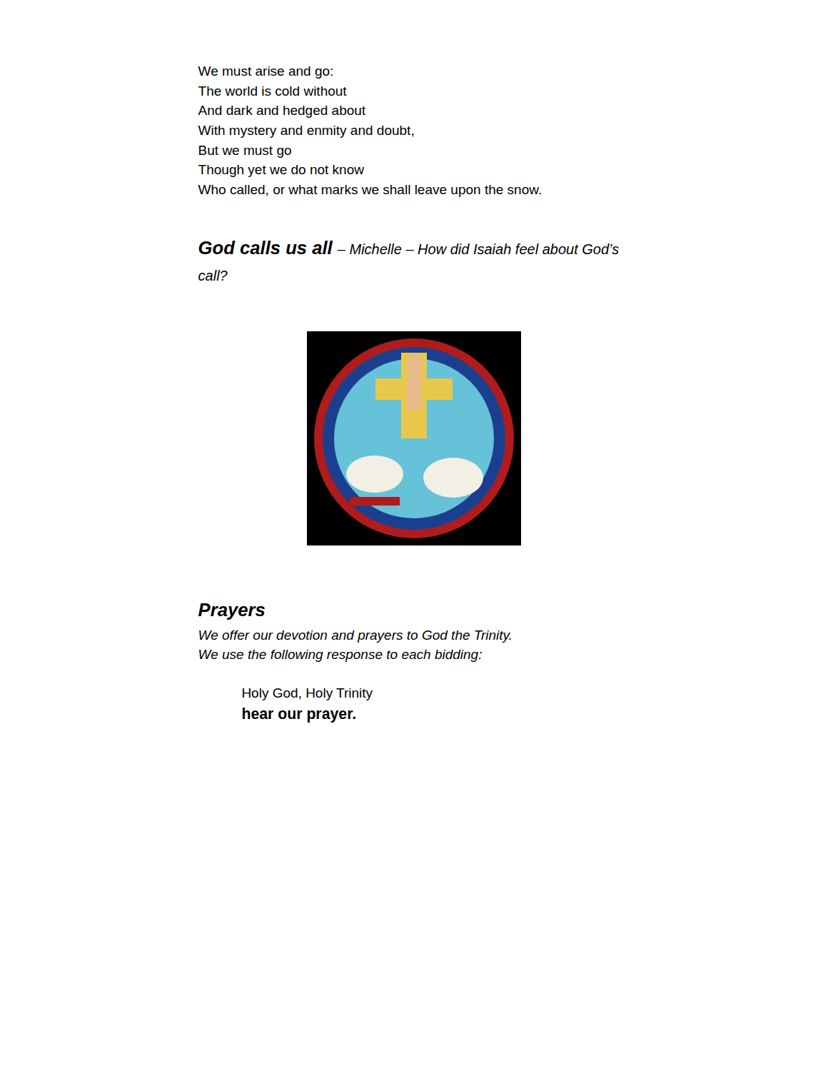We must arise and go:
The world is cold without
And dark and hedged about
With mystery and enmity and doubt,
But we must go
Though yet we do not know
Who called, or what marks we shall leave upon the snow.
God calls us all – Michelle – How did Isaiah feel about God’s call?
Prayers
We offer our devotion and prayers to God the Trinity.
We use the following response to each bidding:
Holy God, Holy Trinity
hear our prayer.